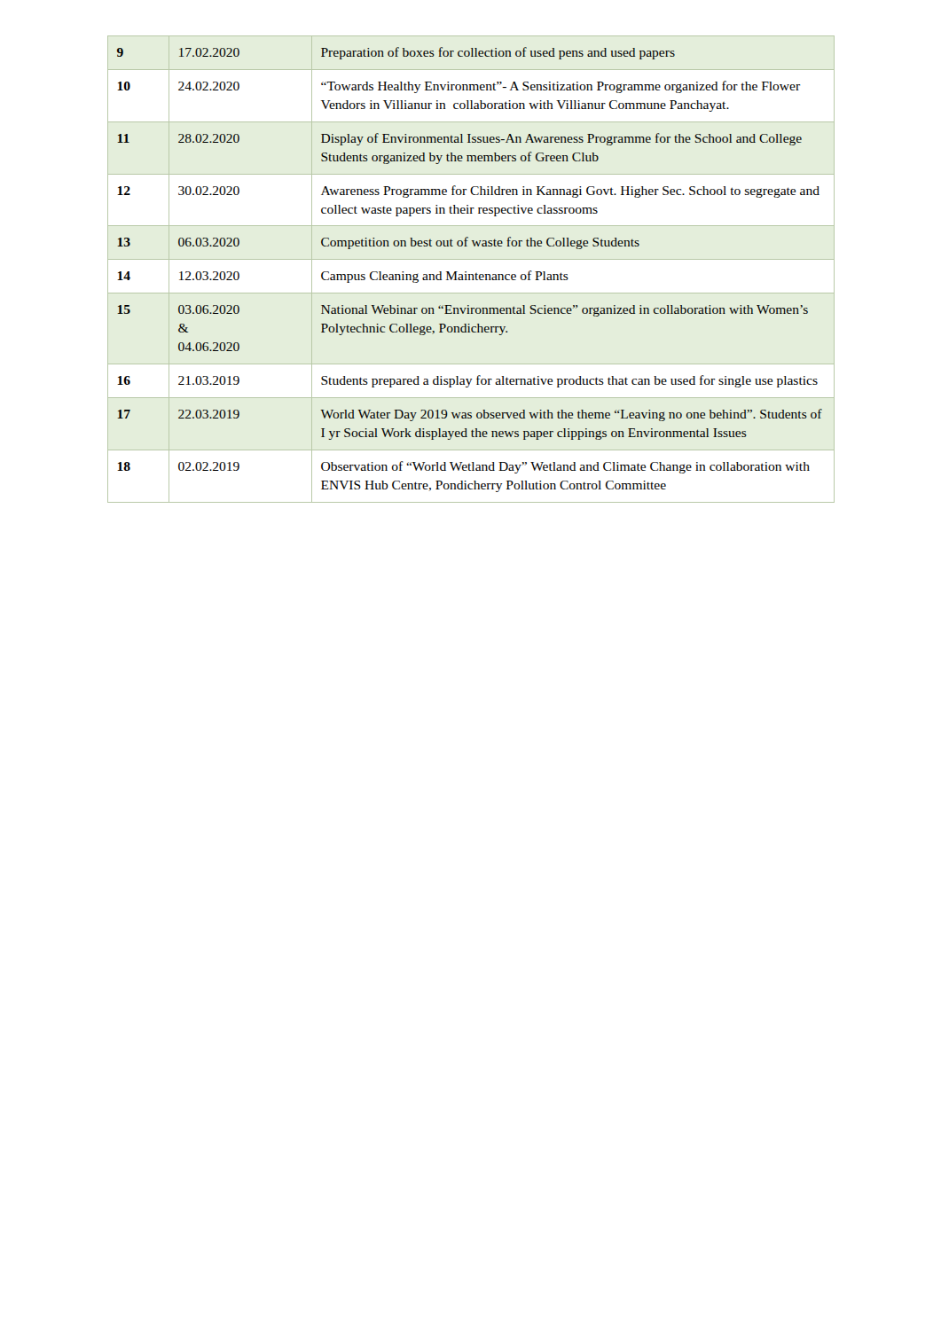| 9 | 17.02.2020 | Preparation of boxes for collection of used pens and used papers |
| 10 | 24.02.2020 | “Towards Healthy Environment”- A Sensitization Programme organized for the Flower Vendors in Villianur in collaboration with Villianur Commune Panchayat. |
| 11 | 28.02.2020 | Display of Environmental Issues-An Awareness Programme for the School and College Students organized by the members of Green Club |
| 12 | 30.02.2020 | Awareness Programme for Children in Kannagi Govt. Higher Sec. School to segregate and collect waste papers in their respective classrooms |
| 13 | 06.03.2020 | Competition on best out of waste for the College Students |
| 14 | 12.03.2020 | Campus Cleaning and Maintenance of Plants |
| 15 | 03.06.2020 & 04.06.2020 | National Webinar on “Environmental Science” organized in collaboration with Women’s Polytechnic College, Pondicherry. |
| 16 | 21.03.2019 | Students prepared a display for alternative products that can be used for single use plastics |
| 17 | 22.03.2019 | World Water Day 2019 was observed with the theme “Leaving no one behind”. Students of I yr Social Work displayed the news paper clippings on Environmental Issues |
| 18 | 02.02.2019 | Observation of “World Wetland Day” Wetland and Climate Change in collaboration with ENVIS Hub Centre, Pondicherry Pollution Control Committee |